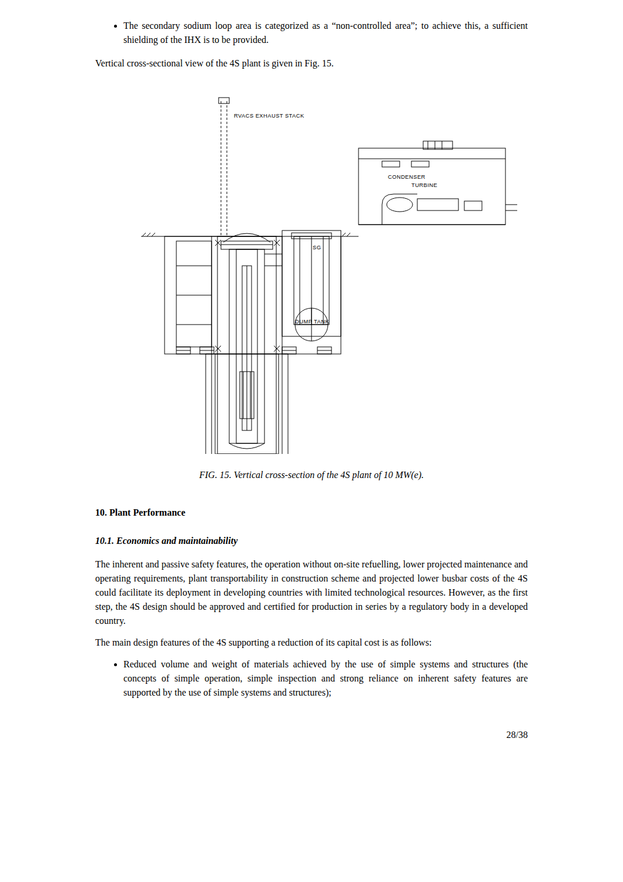The secondary sodium loop area is categorized as a “non-controlled area”; to achieve this, a sufficient shielding of the IHX is to be provided.
Vertical cross-sectional view of the 4S plant is given in Fig. 15.
RVACS EXHAUST STACK CONDENSER TURBINE SG DUMP TANK
FIG. 15. Vertical cross-section of the 4S plant of 10 MW(e).
10. Plant Performance
10.1. Economics and maintainability
The inherent and passive safety features, the operation without on-site refuelling, lower projected maintenance and operating requirements, plant transportability in construction scheme and projected lower busbar costs of the 4S could facilitate its deployment in developing countries with limited technological resources. However, as the first step, the 4S design should be approved and certified for production in series by a regulatory body in a developed country.
The main design features of the 4S supporting a reduction of its capital cost is as follows:
Reduced volume and weight of materials achieved by the use of simple systems and structures (the concepts of simple operation, simple inspection and strong reliance on inherent safety features are supported by the use of simple systems and structures);
28/38